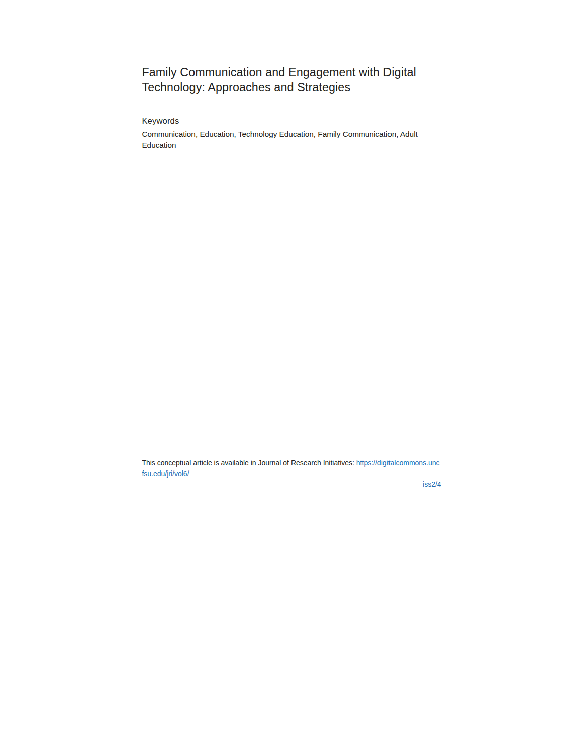Family Communication and Engagement with Digital Technology: Approaches and Strategies
Keywords
Communication, Education, Technology Education, Family Communication, Adult Education
This conceptual article is available in Journal of Research Initiatives: https://digitalcommons.uncfsu.edu/jri/vol6/
iss2/4